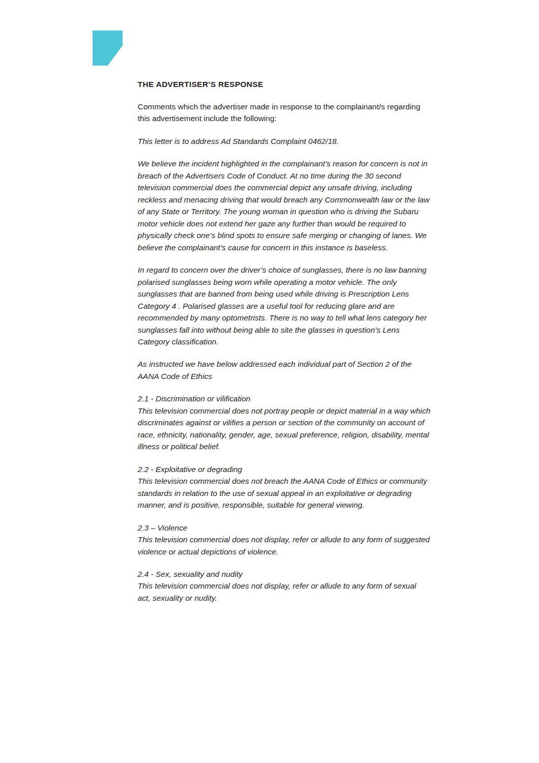The Advertiser’s Response
Comments which the advertiser made in response to the complainant/s regarding this advertisement include the following:
This letter is to address Ad Standards Complaint 0462/18.
We believe the incident highlighted in the complainant’s reason for concern is not in breach of the Advertisers Code of Conduct. At no time during the 30 second television commercial does the commercial depict any unsafe driving, including reckless and menacing driving that would breach any Commonwealth law or the law of any State or Territory. The young woman in question who is driving the Subaru motor vehicle does not extend her gaze any further than would be required to physically check one’s blind spots to ensure safe merging or changing of lanes. We believe the complainant’s cause for concern in this instance is baseless.
In regard to concern over the driver’s choice of sunglasses, there is no law banning polarised sunglasses being worn while operating a motor vehicle. The only sunglasses that are banned from being used while driving is Prescription Lens Category 4 . Polarised glasses are a useful tool for reducing glare and are recommended by many optometrists. There is no way to tell what lens category her sunglasses fall into without being able to site the glasses in question’s Lens Category classification.
As instructed we have below addressed each individual part of Section 2 of the AANA Code of Ethics
2.1 - Discrimination or vilification
This television commercial does not portray people or depict material in a way which discriminates against or vilifies a person or section of the community on account of race, ethnicity, nationality, gender, age, sexual preference, religion, disability, mental illness or political belief.
2.2 - Exploitative or degrading
This television commercial does not breach the AANA Code of Ethics or community standards in relation to the use of sexual appeal in an exploitative or degrading manner, and is positive, responsible, suitable for general viewing.
2.3 – Violence
This television commercial does not display, refer or allude to any form of suggested violence or actual depictions of violence.
2.4 - Sex, sexuality and nudity
This television commercial does not display, refer or allude to any form of sexual act, sexuality or nudity.